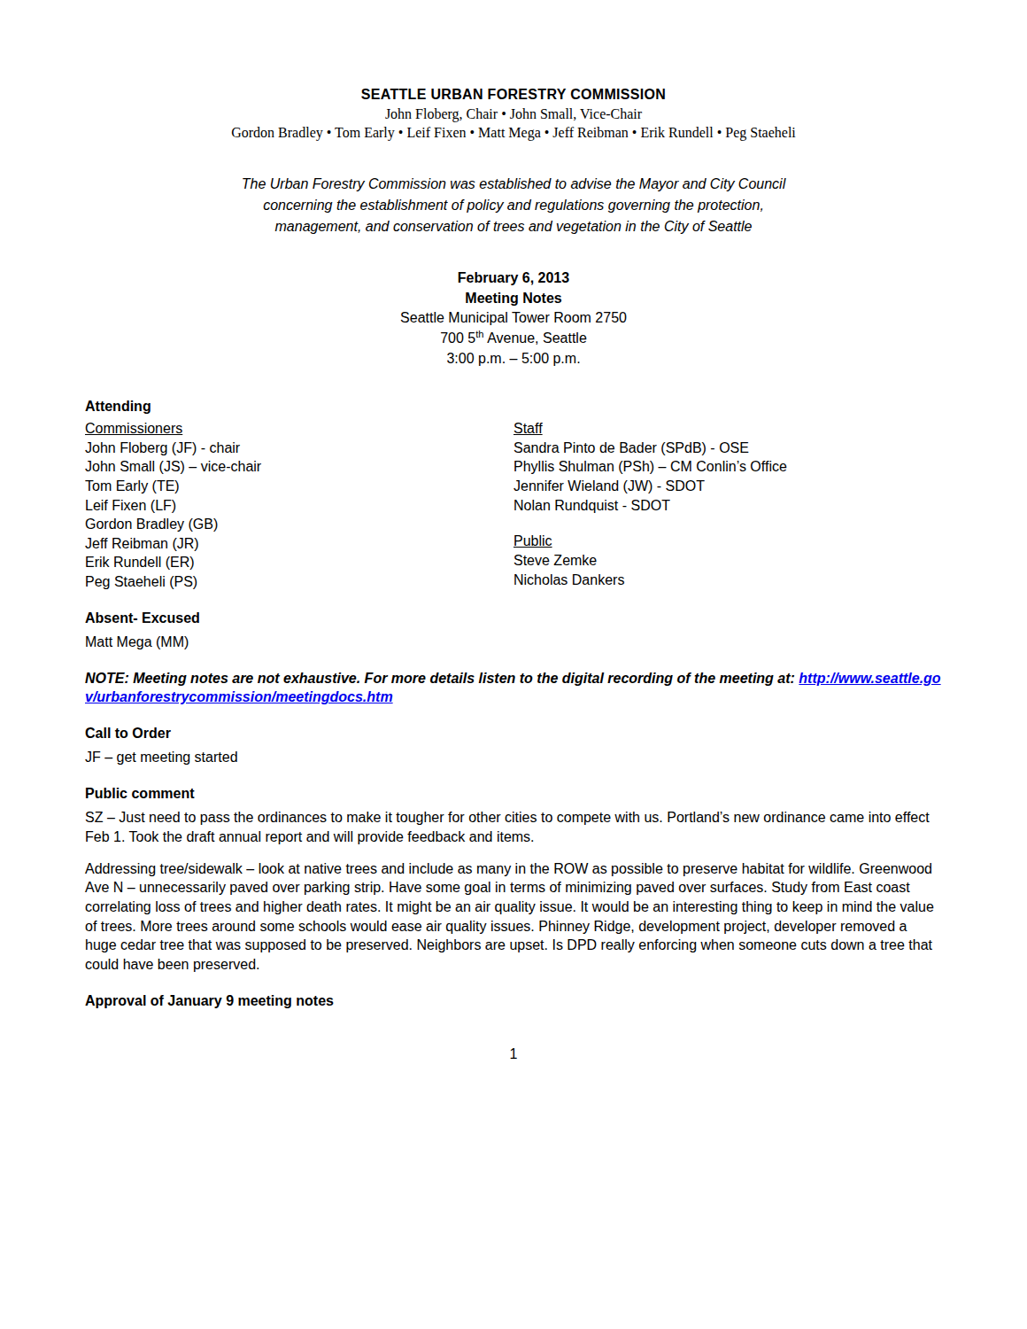SEATTLE URBAN FORESTRY COMMISSION
John Floberg, Chair • John Small, Vice-Chair
Gordon Bradley • Tom Early • Leif Fixen • Matt Mega • Jeff Reibman • Erik Rundell • Peg Staeheli
The Urban Forestry Commission was established to advise the Mayor and City Council concerning the establishment of policy and regulations governing the protection, management, and conservation of trees and vegetation in the City of Seattle
February 6, 2013
Meeting Notes
Seattle Municipal Tower Room 2750
700 5th Avenue, Seattle
3:00 p.m. – 5:00 p.m.
Attending
| Commissioners | Staff |
| John Floberg (JF) - chair John Small (JS) – vice-chair Tom Early (TE) Leif Fixen (LF) Gordon Bradley (GB) Jeff Reibman (JR) Erik Rundell (ER) Peg Staeheli (PS) | Sandra Pinto de Bader (SPdB) - OSE Phyllis Shulman (PSh) – CM Conlin’s Office Jennifer Wieland (JW) - SDOT Nolan Rundquist - SDOT Public Steve Zemke Nicholas Dankers |
Absent- Excused
Matt Mega (MM)
NOTE: Meeting notes are not exhaustive. For more details listen to the digital recording of the meeting at: http://www.seattle.gov/urbanforestrycommission/meetingdocs.htm
Call to Order
JF – get meeting started
Public comment
SZ – Just need to pass the ordinances to make it tougher for other cities to compete with us. Portland’s new ordinance came into effect Feb 1. Took the draft annual report and will provide feedback and items.
Addressing tree/sidewalk – look at native trees and include as many in the ROW as possible to preserve habitat for wildlife. Greenwood Ave N – unnecessarily paved over parking strip. Have some goal in terms of minimizing paved over surfaces. Study from East coast correlating loss of trees and higher death rates. It might be an air quality issue. It would be an interesting thing to keep in mind the value of trees. More trees around some schools would ease air quality issues. Phinney Ridge, development project, developer removed a huge cedar tree that was supposed to be preserved. Neighbors are upset. Is DPD really enforcing when someone cuts down a tree that could have been preserved.
Approval of January 9 meeting notes
1